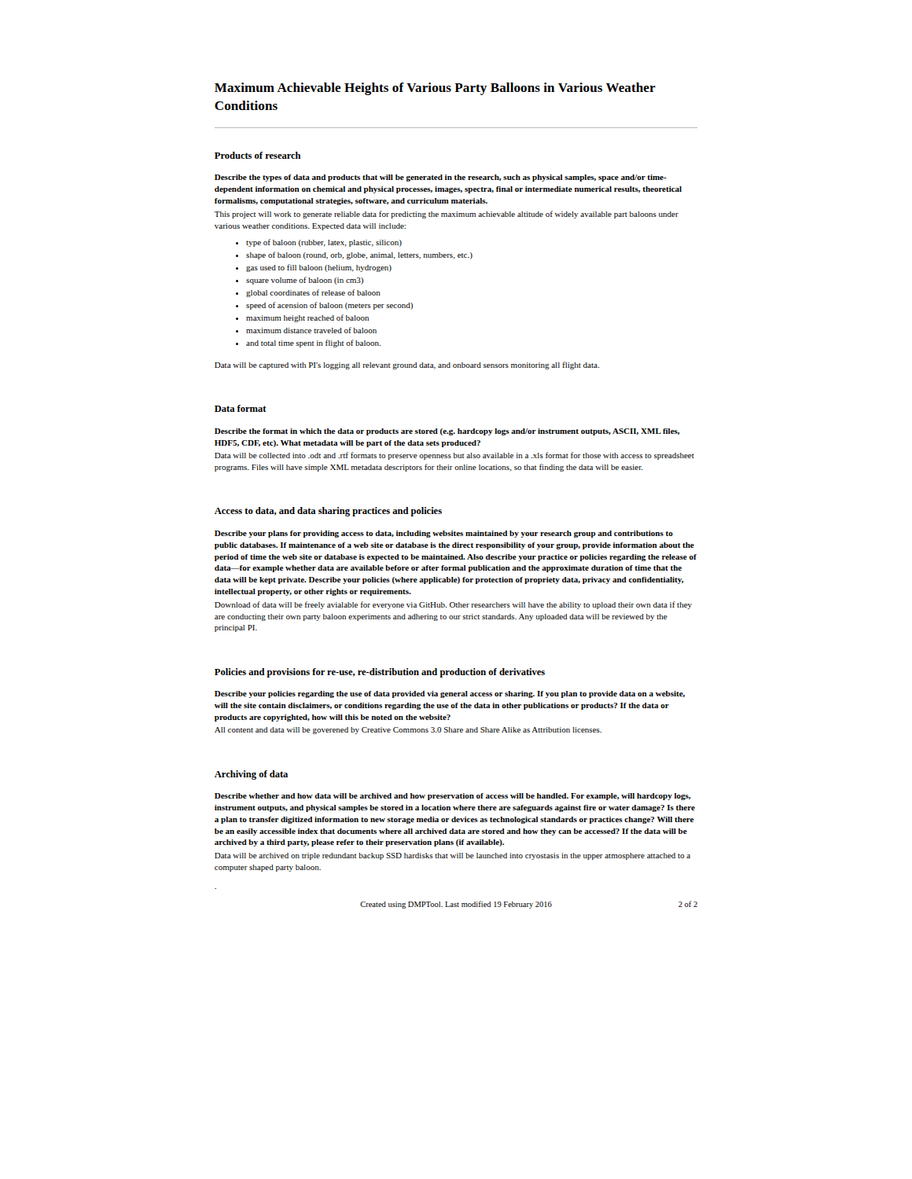Maximum Achievable Heights of Various Party Balloons in Various Weather Conditions
Products of research
Describe the types of data and products that will be generated in the research, such as physical samples, space and/or time-dependent information on chemical and physical processes, images, spectra, final or intermediate numerical results, theoretical formalisms, computational strategies, software, and curriculum materials.
This project will work to generate reliable data for predicting the maximum achievable altitude of widely available part baloons under various weather conditions. Expected data will include:
type of baloon (rubber, latex, plastic, silicon)
shape of baloon (round, orb, globe, animal, letters, numbers, etc.)
gas used to fill baloon (helium, hydrogen)
square volume of baloon (in cm3)
global coordinates of release of baloon
speed of acension of baloon (meters per second)
maximum height reached of baloon
maximum distance traveled of baloon
and total time spent in flight of baloon.
Data will be captured with PI's logging all relevant ground data, and onboard sensors monitoring all flight data.
Data format
Describe the format in which the data or products are stored (e.g. hardcopy logs and/or instrument outputs, ASCII, XML files, HDF5, CDF, etc). What metadata will be part of the data sets produced?
Data will be collected into .odt and .rtf formats to preserve openness but also available in a .xls format for those with access to spreadsheet programs. Files will have simple XML metadata descriptors for their online locations, so that finding the data will be easier.
Access to data, and data sharing practices and policies
Describe your plans for providing access to data, including websites maintained by your research group and contributions to public databases. If maintenance of a web site or database is the direct responsibility of your group, provide information about the period of time the web site or database is expected to be maintained. Also describe your practice or policies regarding the release of data—for example whether data are available before or after formal publication and the approximate duration of time that the data will be kept private. Describe your policies (where applicable) for protection of propriety data, privacy and confidentiality, intellectual property, or other rights or requirements.
Download of data will be freely avialable for everyone via GitHub. Other researchers will have the ability to upload their own data if they are conducting their own party baloon experiments and adhering to our strict standards. Any uploaded data will be reviewed by the principal PI.
Policies and provisions for re-use, re-distribution and production of derivatives
Describe your policies regarding the use of data provided via general access or sharing. If you plan to provide data on a website, will the site contain disclaimers, or conditions regarding the use of the data in other publications or products? If the data or products are copyrighted, how will this be noted on the website?
All content and data will be goverened by Creative Commons 3.0 Share and Share Alike as Attribution licenses.
Archiving of data
Describe whether and how data will be archived and how preservation of access will be handled. For example, will hardcopy logs, instrument outputs, and physical samples be stored in a location where there are safeguards against fire or water damage? Is there a plan to transfer digitized information to new storage media or devices as technological standards or practices change? Will there be an easily accessible index that documents where all archived data are stored and how they can be accessed? If the data will be archived by a third party, please refer to their preservation plans (if available).
Data will be archived on triple redundant backup SSD hardisks that will be launched into cryostasis in the upper atmosphere attached to a computer shaped party baloon.
.
Created using DMPTool. Last modified 19 February 2016
2 of 2